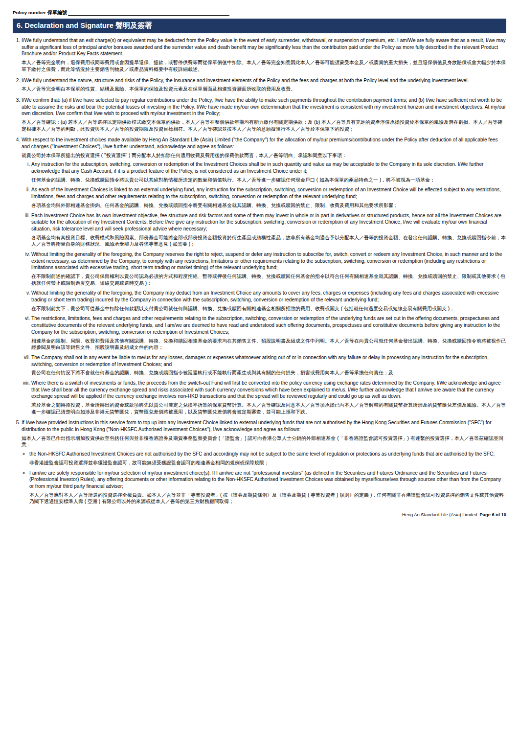Policy number 保單編號
6. Declaration and Signature 聲明及簽署
I/We fully understand that an exit charge(s) or equivalent may be deducted from the Policy value in the event of early surrender, withdrawal, or suspension of premium, etc. I am/We are fully aware that as a result, I/we may suffer a significant loss of principal and/or bonuses awarded and the surrender value and death benefit may be significantly less than the contribution paid under the Policy as more fully described in the relevant Product Brochure and/or Product Key Facts statement.
本人／吾等完全明白，退保費用或同等費用或會因提早退保、提款，或暫停供費等而從保單價值中扣除。本人／吾等完全知悉因此本人／吾等可能須蒙受本金及／或獎賞的重大損失，並且退保價值及身故賠償或會大幅少於本保單下繳付之保費，而此等情況於主要銷售刊物及／或產品資料概要中有較詳細載述。
I/We fully understand the nature, structure and risks of the Policy, the insurance and investment elements of the Policy and the fees and charges at both the Policy level and the underlying investment level.
本人／吾等完全明白本保單的性質、結構及風險、本保單的保險及投資元素及在保單層面及相連投資層面所收取的費用及收費。
I/We confirm that: (a) if I/we have selected to pay regular contributions under the Policy, I/we have the ability to make such payments throughout the contribution payment terms; and (b) I/we have sufficient net worth to be able to assume the risks and bear the potential losses of investing in the Policy. I/We have made my/our own determination that the investment is consistent with my investment horizon and investment objectives. At my/our own discretion, I/we confirm that I/we wish to proceed with my/our investment in the Policy;
本人／吾等確認：(a) 若本人／吾等選擇以定期供款模式繳交本保單的供款，本人／吾等在整個供款年期均有能力繳付有關定期供款；及 (b) 本人／吾等具有充足的資產淨值承擔投資於本保單的風險及潛在虧損。本人／吾等確定根據本人／吾等的判斷，此投資與本人／吾等的投資期限及投資目標相符。本人／吾等確認並按本人／吾等的意願擬進行本人／吾等於本保單下的投資；
With respect to the investment choices made available by Heng An Standard Life (Asia) Limited ("the Company") for the allocation of my/our premiums/contributions under the Policy after deduction of all applicable fees and charges ("Investment Choices"), I/we further understand, acknowledge and agree as follows:
就貴公司於本保單所提出的投資選擇 ( "投資選擇" ) 而分配本人於扣除任何適用收費及費用後的保費供款而言，本人／吾等明白、承認和同意以下事項：
Any instruction for the subscription, switching, conversion or redemption of the Investment Choices shall be in such quantity and value as may be acceptable to the Company in its sole discretion. I/We further acknowledge that any Cash Account, if it is a product feature of the Policy, is not considered as an Investment Choice under it;
任何基金的認購、轉換、兌換或贖回指令將以貴公司以其絕對酌情權所決定的數量和價值執行。本人／吾等進一步確認任何現金戶口 ( 如為本保單的產品特色之一 )，將不被視為一項基金；
As each of the Investment Choices is linked to an external underlying fund, any instruction for the subscription, switching, conversion or redemption of an Investment Choice will be effected subject to any restrictions, limitations, fees and charges and other requirements relating to the subscription, switching, conversion or redemption of the relevant underlying fund;
各項基金均與外部相連基金掛鈎。任何基金的認購、轉換、兌換或贖回指令將受有關相連基金就其認購、轉換、兌換或贖回的禁止、限制、收費及費用和其他要求所影響；
Each Investment Choice has its own investment objective, fee structure and risk factors and some of them may invest in whole or in part in derivatives or structured products, hence not all the Investment Choices are suitable for the allocation of my Investment Contents. Before I/we give any instruction for the subscription, switching, conversion or redemption of any Investment Choice, I/we will evaluate my/our own financial situation, risk tolerance level and will seek professional advice where necessary;
各項基金均有其投資目標、收費模式和風險因素。部份基金可能將全部或部份投資金額投資於衍生產品或結構性產品，故非所有基金均適合予以分配本人／吾等的投資金額。在發出任何認購、轉換、兌換或贖回指令前，本人／吾等將衡量自身的財務狀況、風險承受能力及尋求專業意見 ( 如需要 )；
Without limiting the generality of the foregoing, the Company reserves the right to reject, suspend or defer any instruction to subscribe for, switch, convert or redeem any Investment Choice, in such manner and to the extent necessary, as determined by the Company, to comply with any restrictions, limitations or other requirements relating to the subscription, switching, conversion or redemption (including any restrictions or limitations associated with excessive trading, short term trading or market timing) of the relevant underlying fund;
在不限制前述的確認下，貴公司保留權利以貴公司認為必須的方式和程度拒絕、暫停或押後任何認購、轉換、兌換或贖回任何基金的指令以符合任何有關相連基金就其認購、轉換、兌換或贖回的禁止、限制或其他要求 ( 包括就任何禁止或限制過度交易、短線交易或選時交易 )；
Without limiting the generality of the foregoing, the Company may deduct from an Investment Choice any amounts to cover any fees, charges or expenses (including any fees and charges associated with excessive trading or short term trading) incurred by the Company in connection with the subscription, switching, conversion or redemption of the relevant underlying fund;
在不限制前文下，貴公司可從基金中扣除任何款額以支付貴公司就任何與認購、轉換、兌換或贖回有關相連基金相關所招致的費用、收費或開支 ( 包括就任何過度交易或短線交易有關費用或開支 )；
The restrictions, limitations, fees and charges and other requirements relating to the subscription, switching, conversion or redemption of the underlying funds are set out in the offering documents, prospectuses and constitutive documents of the relevant underlying funds, and I am/we are deemed to have read and understood such offering documents, prospectuses and constitutive documents before giving any instruction to the Company for the subscription, switching, conversion or redemption of Investment Choices;
相連基金的限制、局限、收費和費用及其他有關認購、轉換、兌換和贖回相連基金的要求均在其銷售文件、招股說明書及組成文件中列明。本人／吾等在向貴公司就任何基金發出認購、轉換、兌換或贖回指令前將被視作已經參閱及明白該等銷售文件、招股說明書及組成文件的內容；
The Company shall not in any event be liable to me/us for any losses, damages or expenses whatsoever arising out of or in connection with any failure or delay in processing any instruction for the subscription, switching, conversion or redemption of Investment Choices; and
貴公司在任何情況下將不會就任何基金的認購、轉換、兌換或贖回指令被延遲執行或不能執行而產生或與其有關的任何損失，損害或費用向本人／吾等承擔任何責任；及
Where there is a switch of investments or funds, the proceeds from the switch-out Fund will first be converted into the policy currency using exchange rates determined by the Company. I/We acknowledge and agree that I/we shall bear all the currency exchange spread and risks associated with such currency conversions which have been explained to me/us. I/We further acknowledge that I am/we are aware that the currency exchange spread will be applied if the currency exchange involves non-HKD transactions and that the spread will be reviewed regularly and could go up as well as down.
若於基金之間轉換投資，基金所轉出的資金或款項將先以貴公司釐定之兌換率折算的保單貨幣計算。本人／吾等確認及同意本人／吾等須承擔已向本人／吾等解釋的有關貨幣折算所涉及的貨幣匯兌差價及風險。本人／吾等進一步確認已清楚明白如涉及非港元貨幣匯兌，貨幣匯兌差價將被應用，以及貨幣匯兌差價將會被定期審查，並可能上漲和下跌。
If I/we have provided instructions in this service form to top up into any Investment Choice linked to external underlying funds that are not authorised by the Hong Kong Securities and Futures Commission ("SFC") for distribution to the public in Hong Kong ("Non-HKSFC Authorised Investment Choices"), I/we acknowledge and agree as follows:
如本人／吾等已作出指示增加投資供款至包括任何與並非獲香港證券及期貨事務監察委員會 (「證監會」) 認可向香港公眾人士分銷的外部相連基金 (「非香港證監會認可投資選擇」) 有連繫的投資選擇，本人／吾等茲確認並同意：
the Non-HKSFC Authorised Investment Choices are not authorised by the SFC and accordingly may not be subject to the same level of regulation or protections as underlying funds that are authorised by the SFC;
非香港證監會認可投資選擇並非獲證監會認可，故可能無須受獲證監會認可的相連基金相同的規例或保障規限；
I am/we are solely responsible for my/our selection of my/our investment choice(s). If I am/we are not "professional investors" (as defined in the Securities and Futures Ordinance and the Securities and Futures (Professional Investor) Rules), any offering documents or other information relating to the Non-HKSFC Authorised Investment Choices was obtained by myself/ourselves through sources other than from the Company or from my/our third party financial adviser;
本人／吾等應對本人／吾等所選的投資選擇全權負責。如本人／吾等並非「專業投資者」( 按《證券及期貨條例》及《證券及期貨 ( 專業投資者 ) 規則》的定義 )，任何有關非香港證監會認可投資選擇的銷售文件或其他資料乃閣下透過恒安標準人壽 ( 亞洲 ) 有限公司以外的來源或從本人／吾等的第三方財務顧問取得；
Heng An Standard Life (Asia) Limited Page 6 of 10